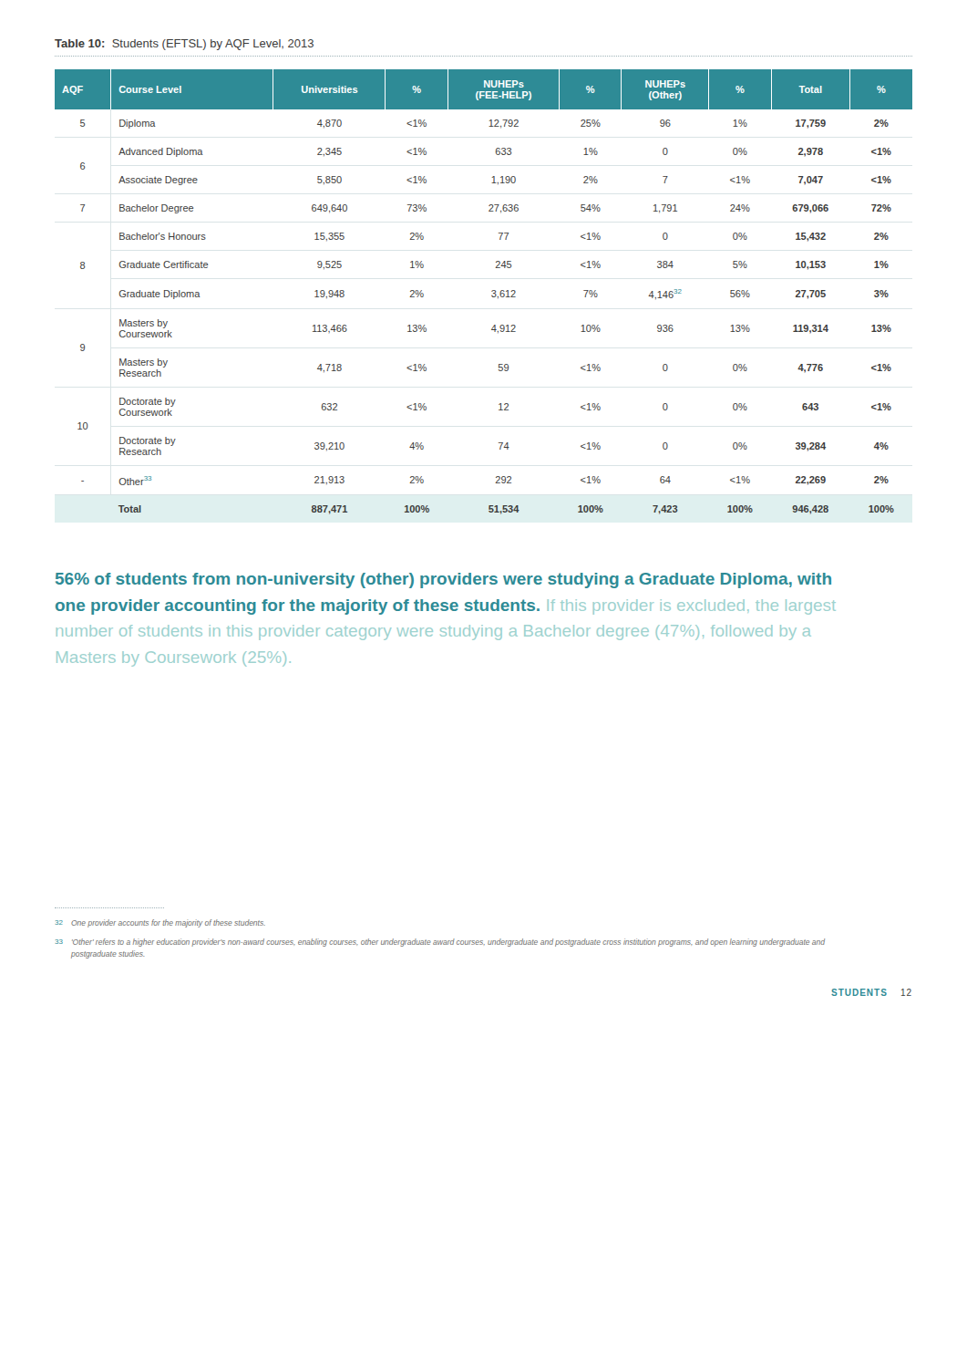Table 10: Students (EFTSL) by AQF Level, 2013
| AQF | Course Level | Universities | % | NUHEPs (FEE-HELP) | % | NUHEPs (Other) | % | Total | % |
| --- | --- | --- | --- | --- | --- | --- | --- | --- | --- |
| 5 | Diploma | 4,870 | <1% | 12,792 | 25% | 96 | 1% | 17,759 | 2% |
| 6 | Advanced Diploma | 2,345 | <1% | 633 | 1% | 0 | 0% | 2,978 | <1% |
| Associate Degree | 5,850 | <1% | 1,190 | 2% | 7 | <1% | 7,047 | <1% |
| 7 | Bachelor Degree | 649,640 | 73% | 27,636 | 54% | 1,791 | 24% | 679,066 | 72% |
| 8 | Bachelor's Honours | 15,355 | 2% | 77 | <1% | 0 | 0% | 15,432 | 2% |
| Graduate Certificate | 9,525 | 1% | 245 | <1% | 384 | 5% | 10,153 | 1% |
| Graduate Diploma | 19,948 | 2% | 3,612 | 7% | 4,146 32 | 56% | 27,705 | 3% |
| 9 | Masters by Coursework | 113,466 | 13% | 4,912 | 10% | 936 | 13% | 119,314 | 13% |
| Masters by Research | 4,718 | <1% | 59 | <1% | 0 | 0% | 4,776 | <1% |
| 10 | Doctorate by Coursework | 632 | <1% | 12 | <1% | 0 | 0% | 643 | <1% |
| Doctorate by Research | 39,210 | 4% | 74 | <1% | 0 | 0% | 39,284 | 4% |
| - | Other 33 | 21,913 | 2% | 292 | <1% | 64 | <1% | 22,269 | 2% |
| | Total | 887,471 | 100% | 51,534 | 100% | 7,423 | 100% | 946,428 | 100% |
56% of students from non-university (other) providers were studying a Graduate Diploma, with one provider accounting for the majority of these students. If this provider is excluded, the largest number of students in this provider category were studying a Bachelor degree (47%), followed by a Masters by Coursework (25%).
32One provider accounts for the majority of these students.
33'Other' refers to a higher education provider's non-award courses, enabling courses, other undergraduate award courses, undergraduate and postgraduate cross institution programs, and open learning undergraduate and postgraduate studies.
STUDENTS 12